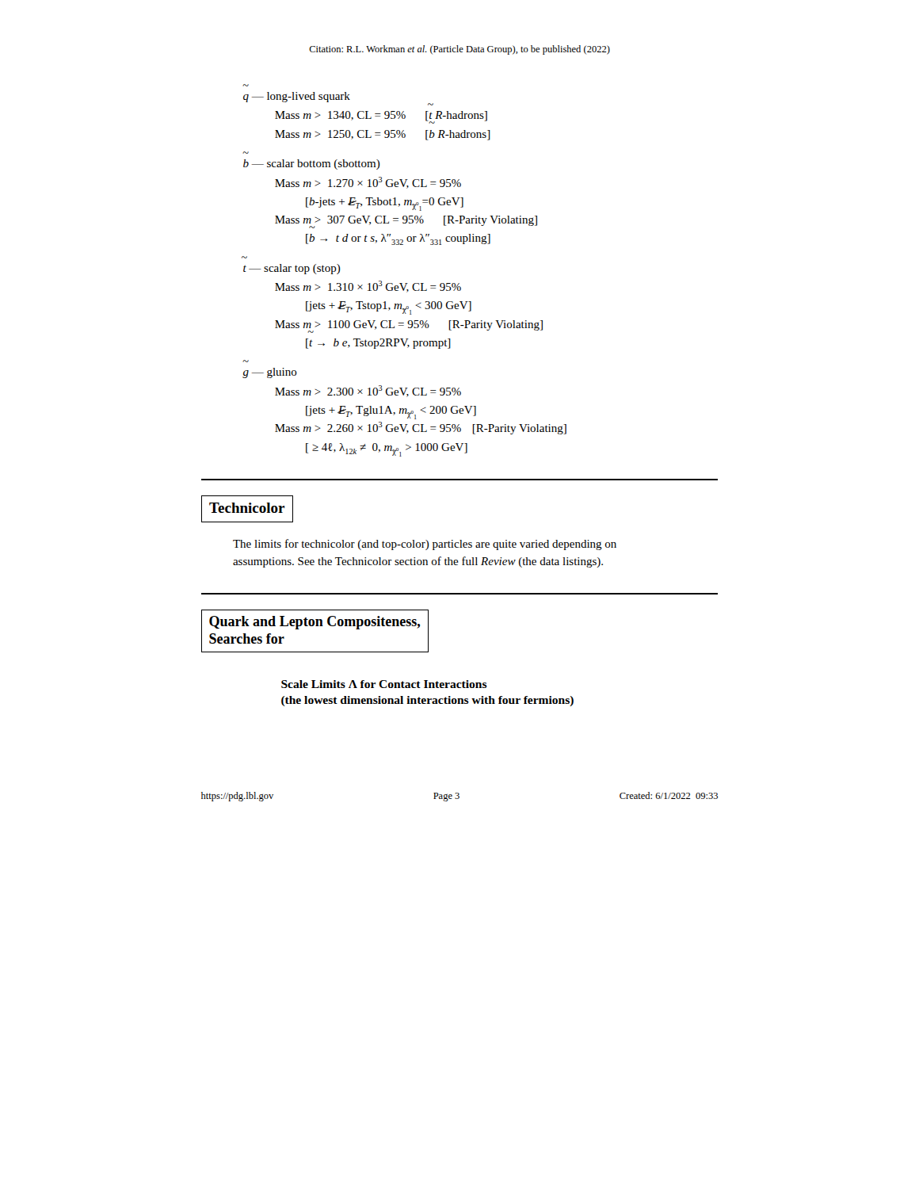Citation: R.L. Workman et al. (Particle Data Group), to be published (2022)
~q — long-lived squark
Mass m > 1340, CL = 95% [~t R-hadrons]
Mass m > 1250, CL = 95% [~b R-hadrons]
~b — scalar bottom (sbottom)
Mass m > 1.270 × 103 GeV, CL = 95%
[b-jets + ET, Tsbot1, m~χ01=0 GeV]
Mass m > 307 GeV, CL = 95% [R-Parity Violating]
[~b → t d or t s, λ″332 or λ″331 coupling]
~t — scalar top (stop)
Mass m > 1.310 × 103 GeV, CL = 95%
[jets + ET, Tstop1, m~χ01 < 300 GeV]
Mass m > 1100 GeV, CL = 95% [R-Parity Violating]
[~t → b e, Tstop2RPV, prompt]
~g — gluino
Mass m > 2.300 × 103 GeV, CL = 95%
[jets + ET, Tglu1A, m~χ01 < 200 GeV]
Mass m > 2.260 × 103 GeV, CL = 95% [R-Parity Violating]
[ ≥ 4ℓ, λ12k ≠ 0, m~χ01 > 1000 GeV]
Technicolor
The limits for technicolor (and top-color) particles are quite varied depending on assumptions. See the Technicolor section of the full Review (the data listings).
Quark and Lepton Compositeness,
Searches for
Scale Limits Λ for Contact Interactions
(the lowest dimensional interactions with four fermions)
https://pdg.lbl.gov Page 3 Created: 6/1/2022 09:33